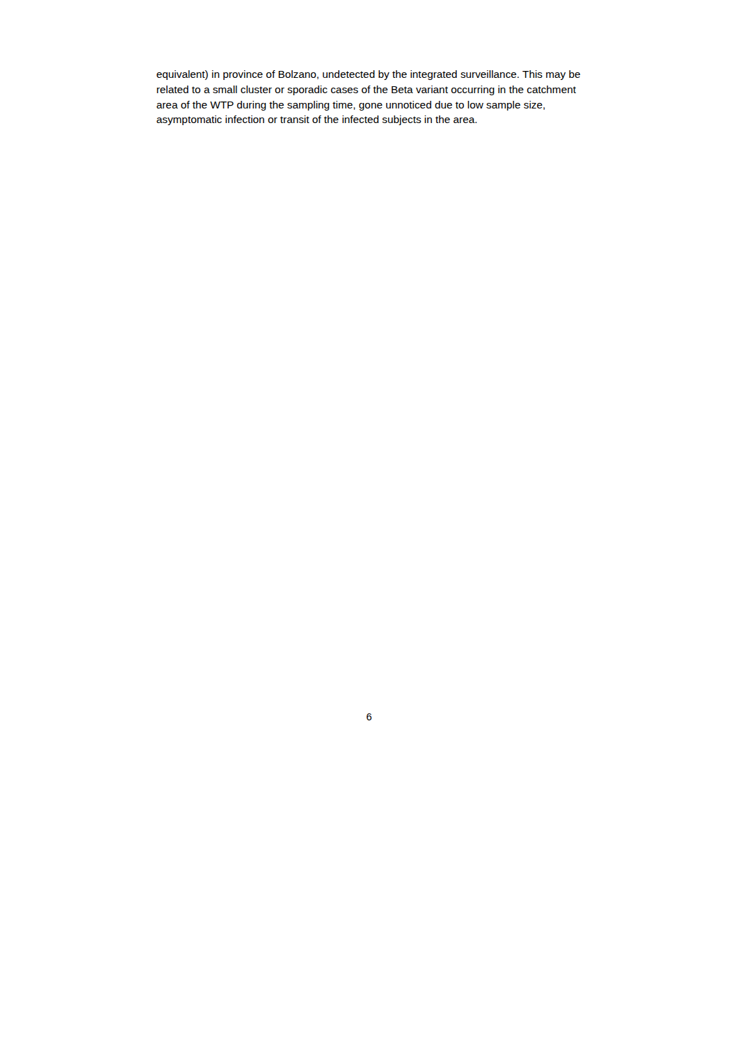equivalent) in province of Bolzano, undetected by the integrated surveillance. This may be related to a small cluster or sporadic cases of the Beta variant occurring in the catchment area of the WTP during the sampling time, gone unnoticed due to low sample size, asymptomatic infection or transit of the infected subjects in the area.
6